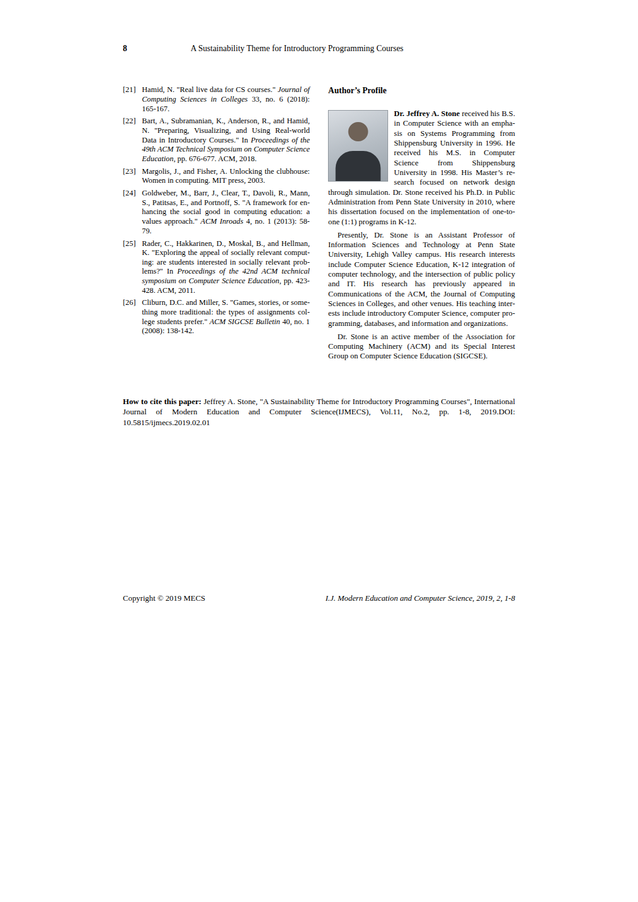8 A Sustainability Theme for Introductory Programming Courses
[21] Hamid, N. "Real live data for CS courses." Journal of Computing Sciences in Colleges 33, no. 6 (2018): 165-167.
[22] Bart, A., Subramanian, K., Anderson, R., and Hamid, N. "Preparing, Visualizing, and Using Real-world Data in Introductory Courses." In Proceedings of the 49th ACM Technical Symposium on Computer Science Education, pp. 676-677. ACM, 2018.
[23] Margolis, J., and Fisher, A. Unlocking the clubhouse: Women in computing. MIT press, 2003.
[24] Goldweber, M., Barr, J., Clear, T., Davoli, R., Mann, S., Patitsas, E., and Portnoff, S. "A framework for enhancing the social good in computing education: a values approach." ACM Inroads 4, no. 1 (2013): 58-79.
[25] Rader, C., Hakkarinen, D., Moskal, B., and Hellman, K. "Exploring the appeal of socially relevant computing: are students interested in socially relevant problems?" In Proceedings of the 42nd ACM technical symposium on Computer Science Education, pp. 423-428. ACM, 2011.
[26] Cliburn, D.C. and Miller, S. "Games, stories, or something more traditional: the types of assignments college students prefer." ACM SIGCSE Bulletin 40, no. 1 (2008): 138-142.
Author’s Profile
Dr. Jeffrey A. Stone received his B.S. in Computer Science with an emphasis on Systems Programming from Shippensburg University in 1996. He received his M.S. in Computer Science from Shippensburg University in 1998. His Master’s research focused on network design through simulation. Dr. Stone received his Ph.D. in Public Administration from Penn State University in 2010, where his dissertation focused on the implementation of one-to-one (1:1) programs in K-12.
Presently, Dr. Stone is an Assistant Professor of Information Sciences and Technology at Penn State University, Lehigh Valley campus. His research interests include Computer Science Education, K-12 integration of computer technology, and the intersection of public policy and IT. His research has previously appeared in Communications of the ACM, the Journal of Computing Sciences in Colleges, and other venues. His teaching interests include introductory Computer Science, computer programming, databases, and information and organizations.
Dr. Stone is an active member of the Association for Computing Machinery (ACM) and its Special Interest Group on Computer Science Education (SIGCSE).
How to cite this paper: Jeffrey A. Stone, "A Sustainability Theme for Introductory Programming Courses", International Journal of Modern Education and Computer Science(IJMECS), Vol.11, No.2, pp. 1-8, 2019.DOI: 10.5815/ijmecs.2019.02.01
Copyright © 2019 MECS
I.J. Modern Education and Computer Science, 2019, 2, 1-8